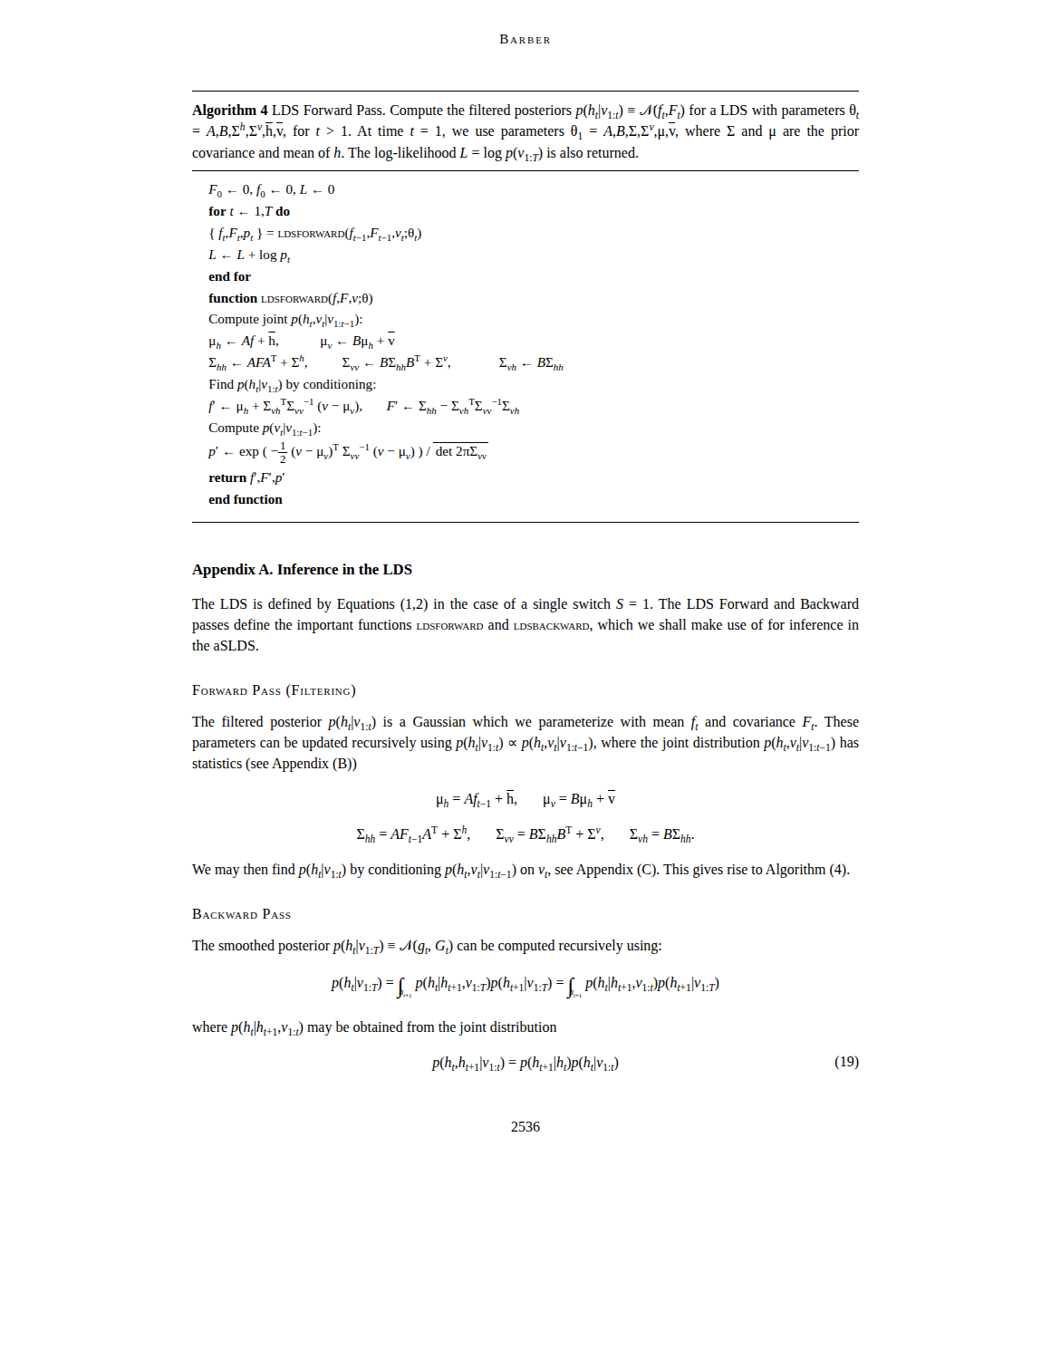Barber
Algorithm 4 LDS Forward Pass. Compute the filtered posteriors p(ht|v1:t) ≡ 𝒩(ft,Ft) for a LDS with parameters θt = A,B,Σh,Σv,h,v, for t > 1. At time t = 1, we use parameters θ1 = A,B,Σ,Σv,μ,v, where Σ and μ are the prior covariance and mean of h. The log-likelihood L = log p(v1:T) is also returned.
F0 ← 0, f0 ← 0, L ← 0
for t ← 1,T do
{ ft,Ft,pt } = ldsforward(ft−1,Ft−1,vt;θt)
L ← L + log pt
end for
function ldsforward(f,F,v;θ)
Compute joint p(ht,vt|v1:t−1):
μh ← Af + h, μv ← Bμh + v
Σhh ← AFAT + Σh, Σvv ← BΣhhBT + Σv, Σvh ← BΣhh
Find p(ht|v1:t) by conditioning:
f′ ← μh + ΣvhTΣvv−1 (v − μv), F′ ← Σhh − ΣvhTΣvv−1Σvh
Compute p(vt|v1:t−1):
p′ ← exp ( −12 (v − μv)T Σvv−1 (v − μv) ) / det 2πΣvv
return f′,F′,p′
end function
Appendix A. Inference in the LDS
The LDS is defined by Equations (1,2) in the case of a single switch S = 1. The LDS Forward and Backward passes define the important functions ldsforward and ldsbackward, which we shall make use of for inference in the aSLDS.
Forward Pass (Filtering)
The filtered posterior p(ht|v1:t) is a Gaussian which we parameterize with mean ft and covariance Ft. These parameters can be updated recursively using p(ht|v1:t) ∝ p(ht,vt|v1:t−1), where the joint distribution p(ht,vt|v1:t−1) has statistics (see Appendix (B))
μh = Aft−1 + h, μv = Bμh + v
Σhh = AFt−1AT + Σh, Σvv = BΣhhBT + Σv, Σvh = BΣhh.
We may then find p(ht|v1:t) by conditioning p(ht,vt|v1:t−1) on vt, see Appendix (C). This gives rise to Algorithm (4).
Backward Pass
The smoothed posterior p(ht|v1:T) ≡ 𝒩(gt, Gt) can be computed recursively using:
p(ht|v1:T) = ∫ht+1 p(ht|ht+1,v1:T)p(ht+1|v1:T) = ∫ht+1 p(ht|ht+1,v1:t)p(ht+1|v1:T)
where p(ht|ht+1,v1:t) may be obtained from the joint distribution
p(ht,ht+1|v1:t) = p(ht+1|ht)p(ht|v1:t)
(19)
2536